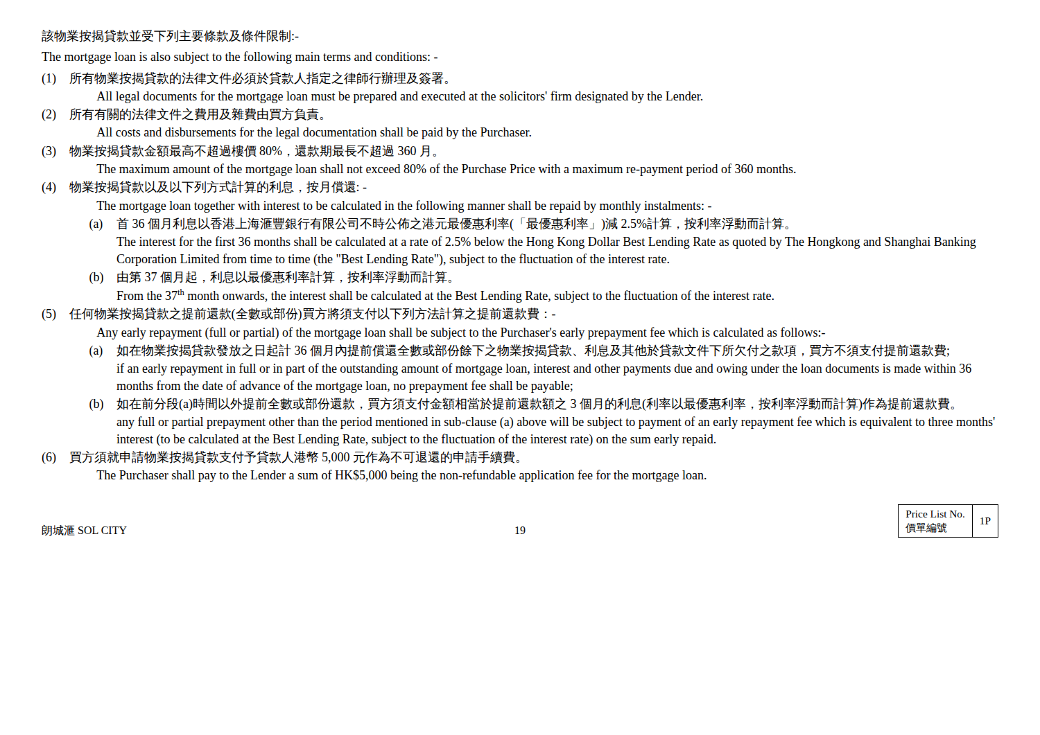該物業按揭貸款並受下列主要條款及條件限制:-
The mortgage loan is also subject to the following main terms and conditions: -
(1)
所有物業按揭貸款的法律文件必須於貸款人指定之律師行辦理及簽署。
All legal documents for the mortgage loan must be prepared and executed at the solicitors' firm designated by the Lender.
(2)
所有有關的法律文件之費用及雜費由買方負責。
All costs and disbursements for the legal documentation shall be paid by the Purchaser.
(3)
物業按揭貸款金額最高不超過樓價 80%，還款期最長不超過 360 月。
The maximum amount of the mortgage loan shall not exceed 80% of the Purchase Price with a maximum re-payment period of 360 months.
(4)
物業按揭貸款以及以下列方式計算的利息，按月償還: -
The mortgage loan together with interest to be calculated in the following manner shall be repaid by monthly instalments: -
(a)
首 36 個月利息以香港上海滙豐銀行有限公司不時公佈之港元最優惠利率(「最優惠利率」)減 2.5%計算，按利率浮動而計算。
The interest for the first 36 months shall be calculated at a rate of 2.5% below the Hong Kong Dollar Best Lending Rate as quoted by The Hongkong and Shanghai Banking Corporation Limited from time to time (the "Best Lending Rate"), subject to the fluctuation of the interest rate.
(b)
由第 37 個月起，利息以最優惠利率計算，按利率浮動而計算。
From the 37th month onwards, the interest shall be calculated at the Best Lending Rate, subject to the fluctuation of the interest rate.
(5)
任何物業按揭貸款之提前還款(全數或部份)買方將須支付以下列方法計算之提前還款費：-
Any early repayment (full or partial) of the mortgage loan shall be subject to the Purchaser's early prepayment fee which is calculated as follows:-
(a)
如在物業按揭貸款發放之日起計 36 個月內提前償還全數或部份餘下之物業按揭貸款、利息及其他於貸款文件下所欠付之款項，買方不須支付提前還款費;
if an early repayment in full or in part of the outstanding amount of mortgage loan, interest and other payments due and owing under the loan documents is made within 36 months from the date of advance of the mortgage loan, no prepayment fee shall be payable;
(b)
如在前分段(a)時間以外提前全數或部份還款，買方須支付金額相當於提前還款額之 3 個月的利息(利率以最優惠利率，按利率浮動而計算)作為提前還款費。
any full or partial prepayment other than the period mentioned in sub-clause (a) above will be subject to payment of an early repayment fee which is equivalent to three months' interest (to be calculated at the Best Lending Rate, subject to the fluctuation of the interest rate) on the sum early repaid.
(6)
買方須就申請物業按揭貸款支付予貸款人港幣 5,000 元作為不可退還的申請手續費。
The Purchaser shall pay to the Lender a sum of HK$5,000 being the non-refundable application fee for the mortgage loan.
朗城滙 SOL CITY
19
| Price List No. 價單編號 | 1P |